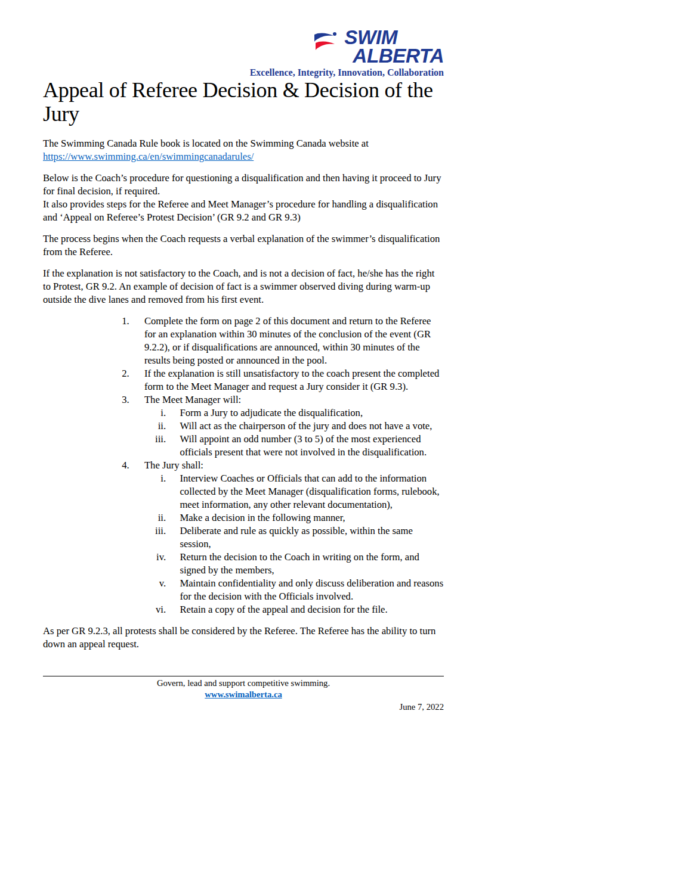SWIM ALBERTA
Excellence, Integrity, Innovation, Collaboration
Appeal of Referee Decision & Decision of the Jury
The Swimming Canada Rule book is located on the Swimming Canada website at
https://www.swimming.ca/en/swimmingcanadarules/
Below is the Coach’s procedure for questioning a disqualification and then having it proceed to Jury for final decision, if required.
It also provides steps for the Referee and Meet Manager’s procedure for handling a disqualification and ‘Appeal on Referee’s Protest Decision’ (GR 9.2 and GR 9.3)
The process begins when the Coach requests a verbal explanation of the swimmer’s disqualification from the Referee.
If the explanation is not satisfactory to the Coach, and is not a decision of fact, he/she has the right to Protest, GR 9.2. An example of decision of fact is a swimmer observed diving during warm-up outside the dive lanes and removed from his first event.
Complete the form on page 2 of this document and return to the Referee for an explanation within 30 minutes of the conclusion of the event (GR 9.2.2), or if disqualifications are announced, within 30 minutes of the results being posted or announced in the pool.
If the explanation is still unsatisfactory to the coach present the completed form to the Meet Manager and request a Jury consider it (GR 9.3).
The Meet Manager will:
Form a Jury to adjudicate the disqualification,
Will act as the chairperson of the jury and does not have a vote,
Will appoint an odd number (3 to 5) of the most experienced officials present that were not involved in the disqualification.
The Jury shall:
Interview Coaches or Officials that can add to the information collected by the Meet Manager (disqualification forms, rulebook, meet information, any other relevant documentation),
Make a decision in the following manner,
Deliberate and rule as quickly as possible, within the same session,
Return the decision to the Coach in writing on the form, and signed by the members,
Maintain confidentiality and only discuss deliberation and reasons for the decision with the Officials involved.
Retain a copy of the appeal and decision for the file.
As per GR 9.2.3, all protests shall be considered by the Referee. The Referee has the ability to turn down an appeal request.
Govern, lead and support competitive swimming.
www.swimalberta.ca
June 7, 2022